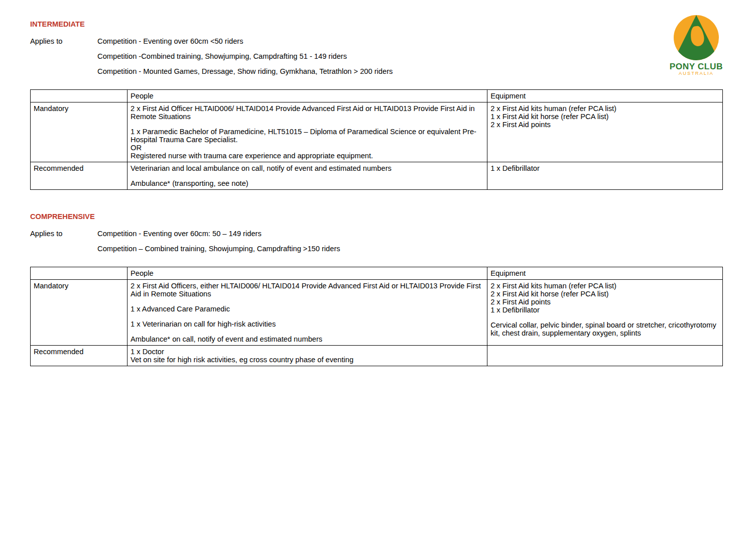PONY CLUB
AUSTRALIA
INTERMEDIATE
Applies to
Competition - Eventing over 60cm <50 riders
Competition -Combined training, Showjumping, Campdrafting 51 - 149 riders
Competition - Mounted Games, Dressage, Show riding, Gymkhana, Tetrathlon > 200 riders
| | People | Equipment |
| --- | --- | --- |
| Mandatory | 2 x First Aid Officer HLTAID006/ HLTAID014 Provide Advanced First Aid or HLTAID013 Provide First Aid in Remote Situations 1 x Paramedic Bachelor of Paramedicine, HLT51015 – Diploma of Paramedical Science or equivalent Pre-Hospital Trauma Care Specialist. OR Registered nurse with trauma care experience and appropriate equipment. | 2 x First Aid kits human (refer PCA list) 1 x First Aid kit horse (refer PCA list) 2 x First Aid points |
| Recommended | Veterinarian and local ambulance on call, notify of event and estimated numbers Ambulance* (transporting, see note) | 1 x Defibrillator |
COMPREHENSIVE
Applies to
Competition - Eventing over 60cm: 50 – 149 riders
Competition – Combined training, Showjumping, Campdrafting >150 riders
| | People | Equipment |
| --- | --- | --- |
| Mandatory | 2 x First Aid Officers, either HLTAID006/ HLTAID014 Provide Advanced First Aid or HLTAID013 Provide First Aid in Remote Situations 1 x Advanced Care Paramedic 1 x Veterinarian on call for high-risk activities Ambulance* on call, notify of event and estimated numbers | 2 x First Aid kits human (refer PCA list) 2 x First Aid kit horse (refer PCA list) 2 x First Aid points 1 x Defibrillator Cervical collar, pelvic binder, spinal board or stretcher, cricothyrotomy kit, chest drain, supplementary oxygen, splints |
| Recommended | 1 x Doctor Vet on site for high risk activities, eg cross country phase of eventing | |